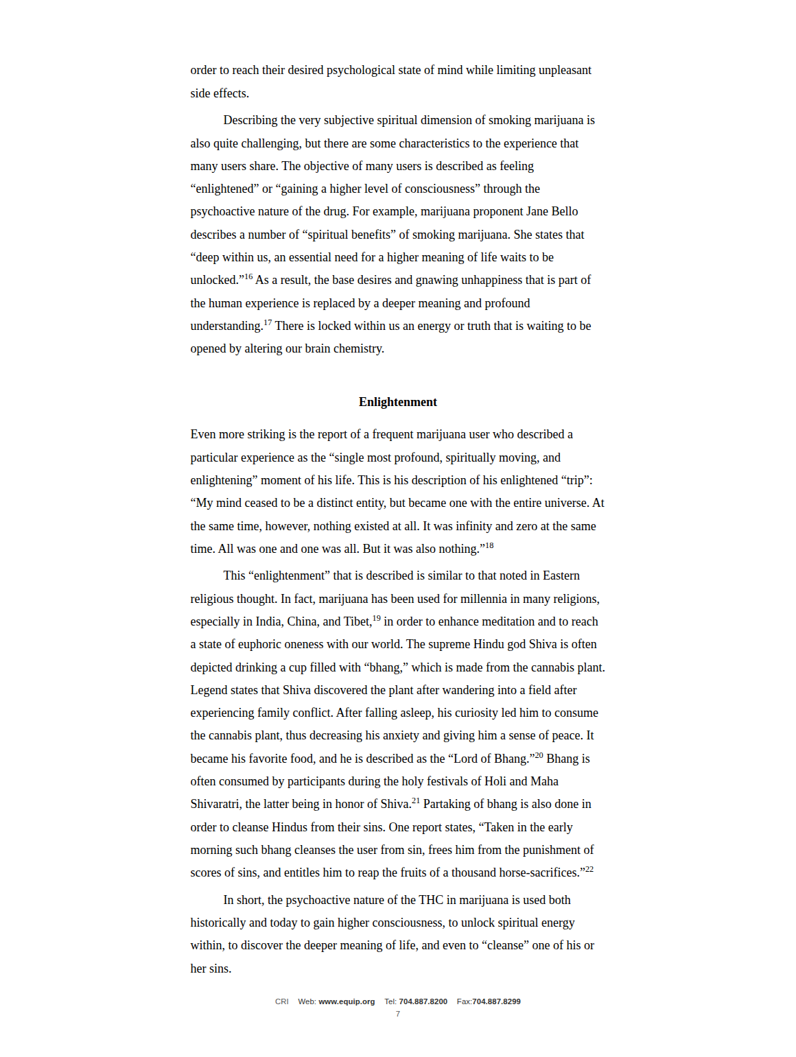order to reach their desired psychological state of mind while limiting unpleasant side effects.
Describing the very subjective spiritual dimension of smoking marijuana is also quite challenging, but there are some characteristics to the experience that many users share. The objective of many users is described as feeling “enlightened” or “gaining a higher level of consciousness” through the psychoactive nature of the drug. For example, marijuana proponent Jane Bello describes a number of “spiritual benefits” of smoking marijuana. She states that “deep within us, an essential need for a higher meaning of life waits to be unlocked.”16 As a result, the base desires and gnawing unhappiness that is part of the human experience is replaced by a deeper meaning and profound understanding.17 There is locked within us an energy or truth that is waiting to be opened by altering our brain chemistry.
Enlightenment
Even more striking is the report of a frequent marijuana user who described a particular experience as the “single most profound, spiritually moving, and enlightening” moment of his life. This is his description of his enlightened “trip”: “My mind ceased to be a distinct entity, but became one with the entire universe. At the same time, however, nothing existed at all. It was infinity and zero at the same time. All was one and one was all. But it was also nothing.”18
This “enlightenment” that is described is similar to that noted in Eastern religious thought. In fact, marijuana has been used for millennia in many religions, especially in India, China, and Tibet,19 in order to enhance meditation and to reach a state of euphoric oneness with our world. The supreme Hindu god Shiva is often depicted drinking a cup filled with “bhang,” which is made from the cannabis plant. Legend states that Shiva discovered the plant after wandering into a field after experiencing family conflict. After falling asleep, his curiosity led him to consume the cannabis plant, thus decreasing his anxiety and giving him a sense of peace. It became his favorite food, and he is described as the “Lord of Bhang.”20 Bhang is often consumed by participants during the holy festivals of Holi and Maha Shivaratri, the latter being in honor of Shiva.21 Partaking of bhang is also done in order to cleanse Hindus from their sins. One report states, “Taken in the early morning such bhang cleanses the user from sin, frees him from the punishment of scores of sins, and entitles him to reap the fruits of a thousand horse-sacrifices.”22
In short, the psychoactive nature of the THC in marijuana is used both historically and today to gain higher consciousness, to unlock spiritual energy within, to discover the deeper meaning of life, and even to “cleanse” one of his or her sins.
CRI Web: www.equip.org Tel: 704.887.8200 Fax:704.887.8299
7